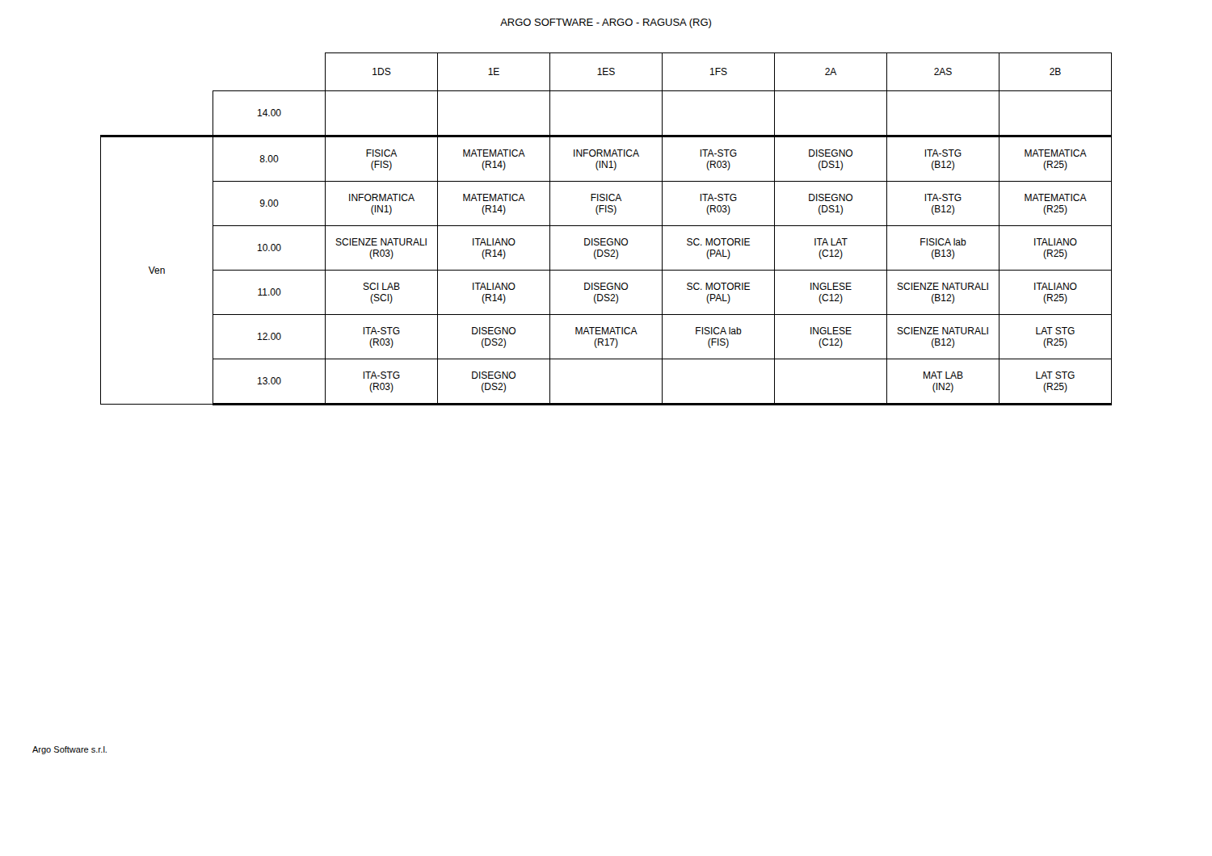ARGO SOFTWARE - ARGO - RAGUSA (RG)
| | | 1DS | 1E | 1ES | 1FS | 2A | 2AS | 2B |
| --- | --- | --- | --- | --- | --- | --- | --- | --- |
| | 14.00 | | | | | | | |
| Ven | 8.00 | FISICA (FIS) | MATEMATICA (R14) | INFORMATICA (IN1) | ITA-STG (R03) | DISEGNO (DS1) | ITA-STG (B12) | MATEMATICA (R25) |
| 9.00 | INFORMATICA (IN1) | MATEMATICA (R14) | FISICA (FIS) | ITA-STG (R03) | DISEGNO (DS1) | ITA-STG (B12) | MATEMATICA (R25) |
| 10.00 | SCIENZE NATURALI (R03) | ITALIANO (R14) | DISEGNO (DS2) | SC. MOTORIE (PAL) | ITA LAT (C12) | FISICA lab (B13) | ITALIANO (R25) |
| 11.00 | SCI LAB (SCI) | ITALIANO (R14) | DISEGNO (DS2) | SC. MOTORIE (PAL) | INGLESE (C12) | SCIENZE NATURALI (B12) | ITALIANO (R25) |
| 12.00 | ITA-STG (R03) | DISEGNO (DS2) | MATEMATICA (R17) | FISICA lab (FIS) | INGLESE (C12) | SCIENZE NATURALI (B12) | LAT STG (R25) |
| 13.00 | ITA-STG (R03) | DISEGNO (DS2) | | | | MAT LAB (IN2) | LAT STG (R25) |
Argo Software s.r.l.